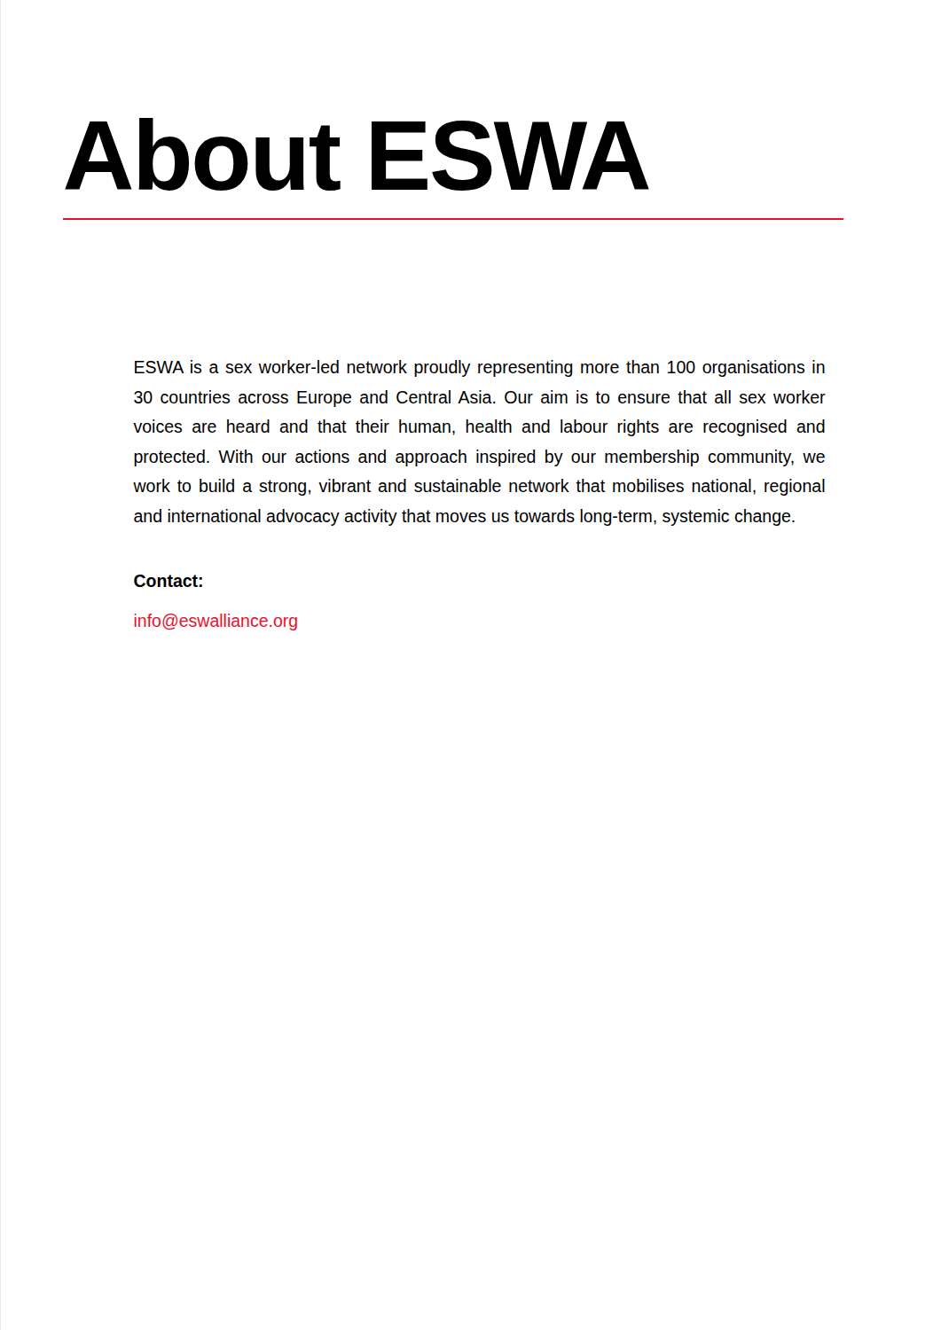About ESWA
ESWA is a sex worker-led network proudly representing more than 100 organisations in 30 countries across Europe and Central Asia. Our aim is to ensure that all sex worker voices are heard and that their human, health and labour rights are recognised and protected. With our actions and approach inspired by our membership community, we work to build a strong, vibrant and sustainable network that mobilises national, regional and international advocacy activity that moves us towards long-term, systemic change.
Contact:
info@eswalliance.org